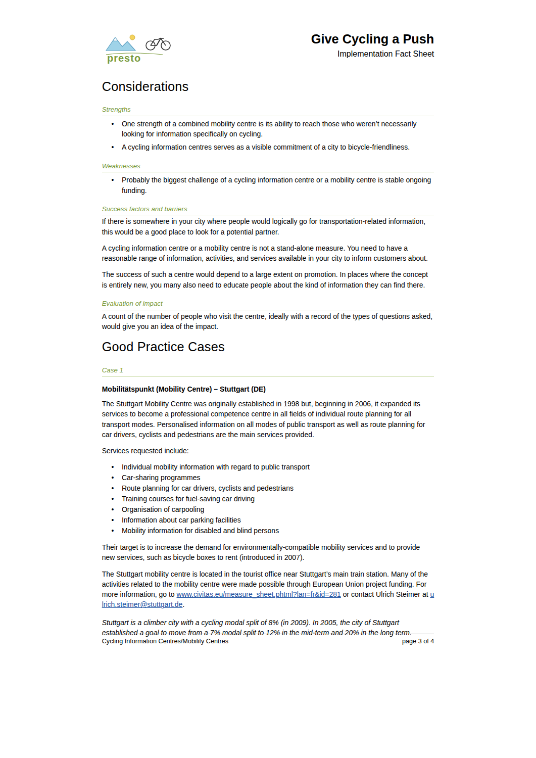presto
Give Cycling a Push
Implementation Fact Sheet
Considerations
Strengths
One strength of a combined mobility centre is its ability to reach those who weren’t necessarily looking for information specifically on cycling.
A cycling information centres serves as a visible commitment of a city to bicycle-friendliness.
Weaknesses
Probably the biggest challenge of a cycling information centre or a mobility centre is stable ongoing funding.
Success factors and barriers
If there is somewhere in your city where people would logically go for transportation-related information, this would be a good place to look for a potential partner.
A cycling information centre or a mobility centre is not a stand-alone measure. You need to have a reasonable range of information, activities, and services available in your city to inform customers about.
The success of such a centre would depend to a large extent on promotion. In places where the concept is entirely new, you many also need to educate people about the kind of information they can find there.
Evaluation of impact
A count of the number of people who visit the centre, ideally with a record of the types of questions asked, would give you an idea of the impact.
Good Practice Cases
Case 1
Mobilitätspunkt (Mobility Centre) – Stuttgart (DE)
The Stuttgart Mobility Centre was originally established in 1998 but, beginning in 2006, it expanded its services to become a professional competence centre in all fields of individual route planning for all transport modes. Personalised information on all modes of public transport as well as route planning for car drivers, cyclists and pedestrians are the main services provided.
Services requested include:
Individual mobility information with regard to public transport
Car-sharing programmes
Route planning for car drivers, cyclists and pedestrians
Training courses for fuel-saving car driving
Organisation of carpooling
Information about car parking facilities
Mobility information for disabled and blind persons
Their target is to increase the demand for environmentally-compatible mobility services and to provide new services, such as bicycle boxes to rent (introduced in 2007).
The Stuttgart mobility centre is located in the tourist office near Stuttgart’s main train station. Many of the activities related to the mobility centre were made possible through European Union project funding. For more information, go to www.civitas.eu/measure_sheet.phtml?lan=fr&id=281 or contact Ulrich Steimer at ulrich.steimer@stuttgart.de.
Stuttgart is a climber city with a cycling modal split of 8% (in 2009). In 2005, the city of Stuttgart established a goal to move from a 7% modal split to 12% in the mid-term and 20% in the long term.
Cycling Information Centres/Mobility Centres page 3 of 4